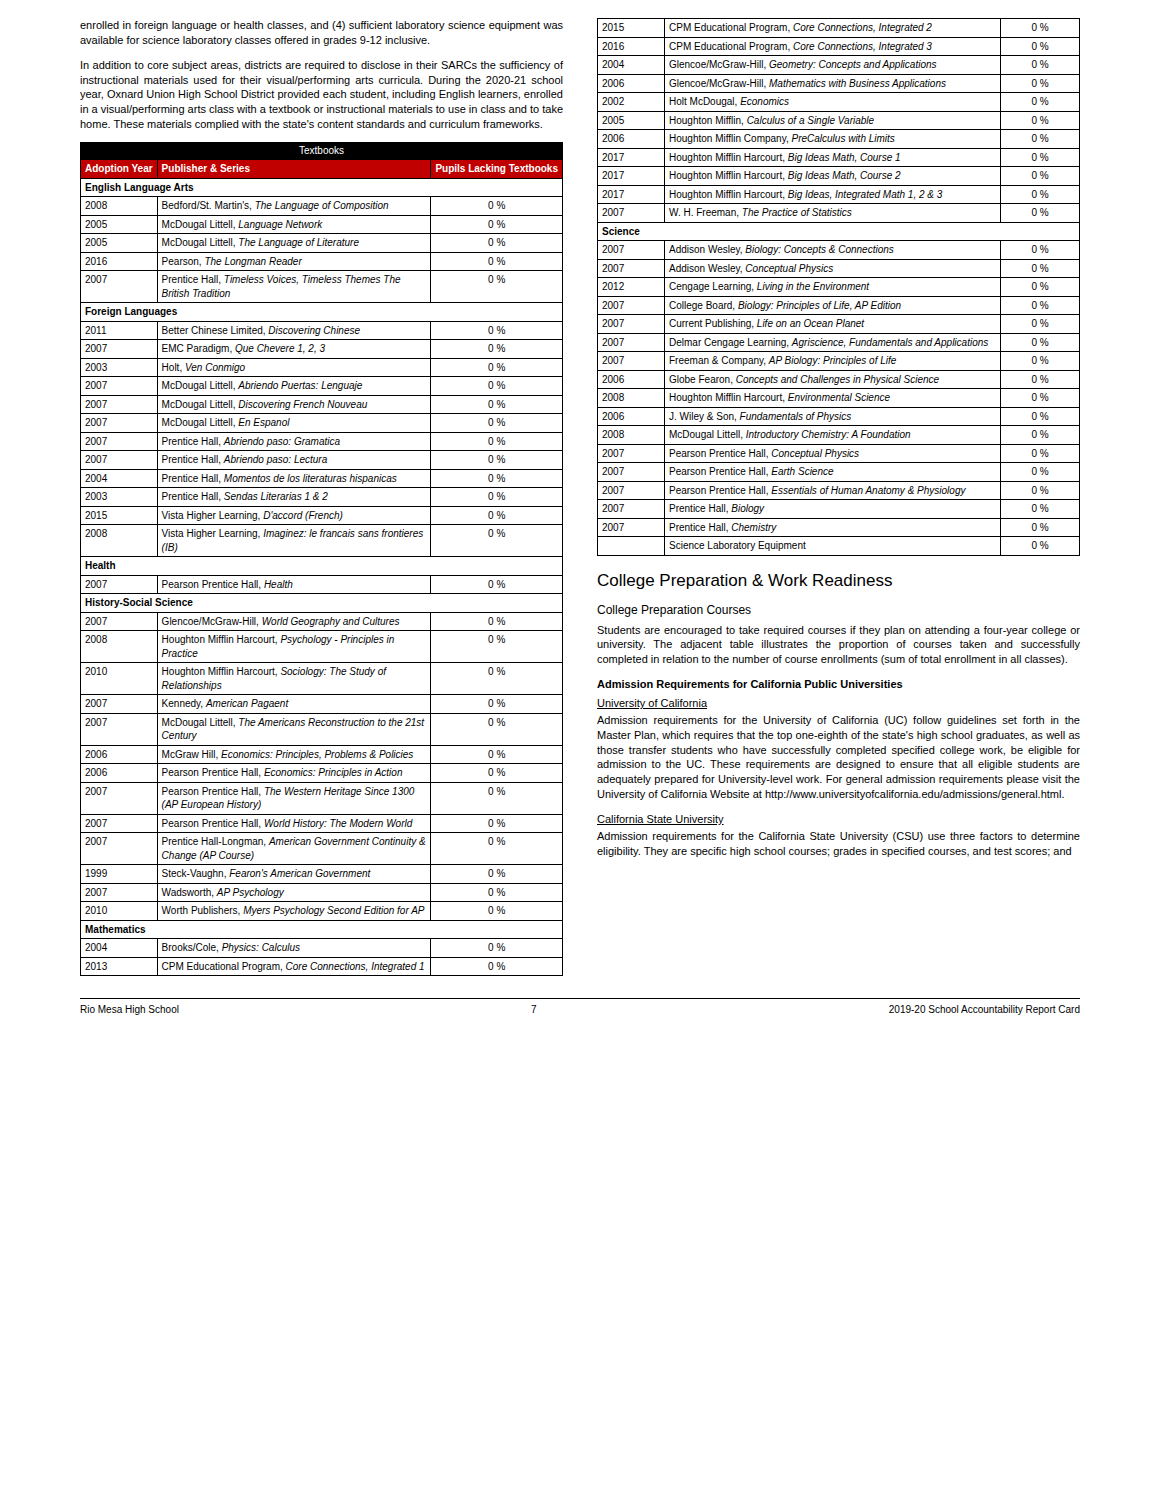enrolled in foreign language or health classes, and (4) sufficient laboratory science equipment was available for science laboratory classes offered in grades 9-12 inclusive.
In addition to core subject areas, districts are required to disclose in their SARCs the sufficiency of instructional materials used for their visual/performing arts curricula. During the 2020-21 school year, Oxnard Union High School District provided each student, including English learners, enrolled in a visual/performing arts class with a textbook or instructional materials to use in class and to take home. These materials complied with the state's content standards and curriculum frameworks.
Textbooks
| Adoption Year | Publisher & Series | Pupils Lacking Textbooks |
| --- | --- | --- |
| English Language Arts |
| 2008 | Bedford/St. Martin's, The Language of Composition | 0 % |
| 2005 | McDougal Littell, Language Network | 0 % |
| 2005 | McDougal Littell, The Language of Literature | 0 % |
| 2016 | Pearson, The Longman Reader | 0 % |
| 2007 | Prentice Hall, Timeless Voices, Timeless Themes The British Tradition | 0 % |
| Foreign Languages |
| 2011 | Better Chinese Limited, Discovering Chinese | 0 % |
| 2007 | EMC Paradigm, Que Chevere 1, 2, 3 | 0 % |
| 2003 | Holt, Ven Conmigo | 0 % |
| 2007 | McDougal Littell, Abriendo Puertas: Lenguaje | 0 % |
| 2007 | McDougal Littell, Discovering French Nouveau | 0 % |
| 2007 | McDougal Littell, En Espanol | 0 % |
| 2007 | Prentice Hall, Abriendo paso: Gramatica | 0 % |
| 2007 | Prentice Hall, Abriendo paso: Lectura | 0 % |
| 2004 | Prentice Hall, Momentos de los literaturas hispanicas | 0 % |
| 2003 | Prentice Hall, Sendas Literarias 1 & 2 | 0 % |
| 2015 | Vista Higher Learning, D'accord (French) | 0 % |
| 2008 | Vista Higher Learning, Imaginez: le francais sans frontieres (IB) | 0 % |
| Health |
| 2007 | Pearson Prentice Hall, Health | 0 % |
| History-Social Science |
| 2007 | Glencoe/McGraw-Hill, World Geography and Cultures | 0 % |
| 2008 | Houghton Mifflin Harcourt, Psychology - Principles in Practice | 0 % |
| 2010 | Houghton Mifflin Harcourt, Sociology: The Study of Relationships | 0 % |
| 2007 | Kennedy, American Pagaent | 0 % |
| 2007 | McDougal Littell, The Americans Reconstruction to the 21st Century | 0 % |
| 2006 | McGraw Hill, Economics: Principles, Problems & Policies | 0 % |
| 2006 | Pearson Prentice Hall, Economics: Principles in Action | 0 % |
| 2007 | Pearson Prentice Hall, The Western Heritage Since 1300 (AP European History) | 0 % |
| 2007 | Pearson Prentice Hall, World History: The Modern World | 0 % |
| 2007 | Prentice Hall-Longman, American Government Continuity & Change (AP Course) | 0 % |
| 1999 | Steck-Vaughn, Fearon's American Government | 0 % |
| 2007 | Wadsworth, AP Psychology | 0 % |
| 2010 | Worth Publishers, Myers Psychology Second Edition for AP | 0 % |
| Mathematics |
| 2004 | Brooks/Cole, Physics: Calculus | 0 % |
| 2013 | CPM Educational Program, Core Connections, Integrated 1 | 0 % |
| 2015 | CPM Educational Program, Core Connections, Integrated 2 | 0 % |
| 2016 | CPM Educational Program, Core Connections, Integrated 3 | 0 % |
| 2004 | Glencoe/McGraw-Hill, Geometry: Concepts and Applications | 0 % |
| 2006 | Glencoe/McGraw-Hill, Mathematics with Business Applications | 0 % |
| 2002 | Holt McDougal, Economics | 0 % |
| 2005 | Houghton Mifflin, Calculus of a Single Variable | 0 % |
| 2006 | Houghton Mifflin Company, PreCalculus with Limits | 0 % |
| 2017 | Houghton Mifflin Harcourt, Big Ideas Math, Course 1 | 0 % |
| 2017 | Houghton Mifflin Harcourt, Big Ideas Math, Course 2 | 0 % |
| 2017 | Houghton Mifflin Harcourt, Big Ideas, Integrated Math 1, 2 & 3 | 0 % |
| 2007 | W. H. Freeman, The Practice of Statistics | 0 % |
| Science |
| 2007 | Addison Wesley, Biology: Concepts & Connections | 0 % |
| 2007 | Addison Wesley, Conceptual Physics | 0 % |
| 2012 | Cengage Learning, Living in the Environment | 0 % |
| 2007 | College Board, Biology: Principles of Life, AP Edition | 0 % |
| 2007 | Current Publishing, Life on an Ocean Planet | 0 % |
| 2007 | Delmar Cengage Learning, Agriscience, Fundamentals and Applications | 0 % |
| 2007 | Freeman & Company, AP Biology: Principles of Life | 0 % |
| 2006 | Globe Fearon, Concepts and Challenges in Physical Science | 0 % |
| 2008 | Houghton Mifflin Harcourt, Environmental Science | 0 % |
| 2006 | J. Wiley & Son, Fundamentals of Physics | 0 % |
| 2008 | McDougal Littell, Introductory Chemistry: A Foundation | 0 % |
| 2007 | Pearson Prentice Hall, Conceptual Physics | 0 % |
| 2007 | Pearson Prentice Hall, Earth Science | 0 % |
| 2007 | Pearson Prentice Hall, Essentials of Human Anatomy & Physiology | 0 % |
| 2007 | Prentice Hall, Biology | 0 % |
| 2007 | Prentice Hall, Chemistry | 0 % |
| | Science Laboratory Equipment | 0 % |
College Preparation & Work Readiness
College Preparation Courses
Students are encouraged to take required courses if they plan on attending a four-year college or university. The adjacent table illustrates the proportion of courses taken and successfully completed in relation to the number of course enrollments (sum of total enrollment in all classes).
Admission Requirements for California Public Universities
University of California
Admission requirements for the University of California (UC) follow guidelines set forth in the Master Plan, which requires that the top one-eighth of the state's high school graduates, as well as those transfer students who have successfully completed specified college work, be eligible for admission to the UC. These requirements are designed to ensure that all eligible students are adequately prepared for University-level work. For general admission requirements please visit the University of California Website at http://www.universityofcalifornia.edu/admissions/general.html.
California State University
Admission requirements for the California State University (CSU) use three factors to determine eligibility. They are specific high school courses; grades in specified courses, and test scores; and
Rio Mesa High School
7
2019-20 School Accountability Report Card